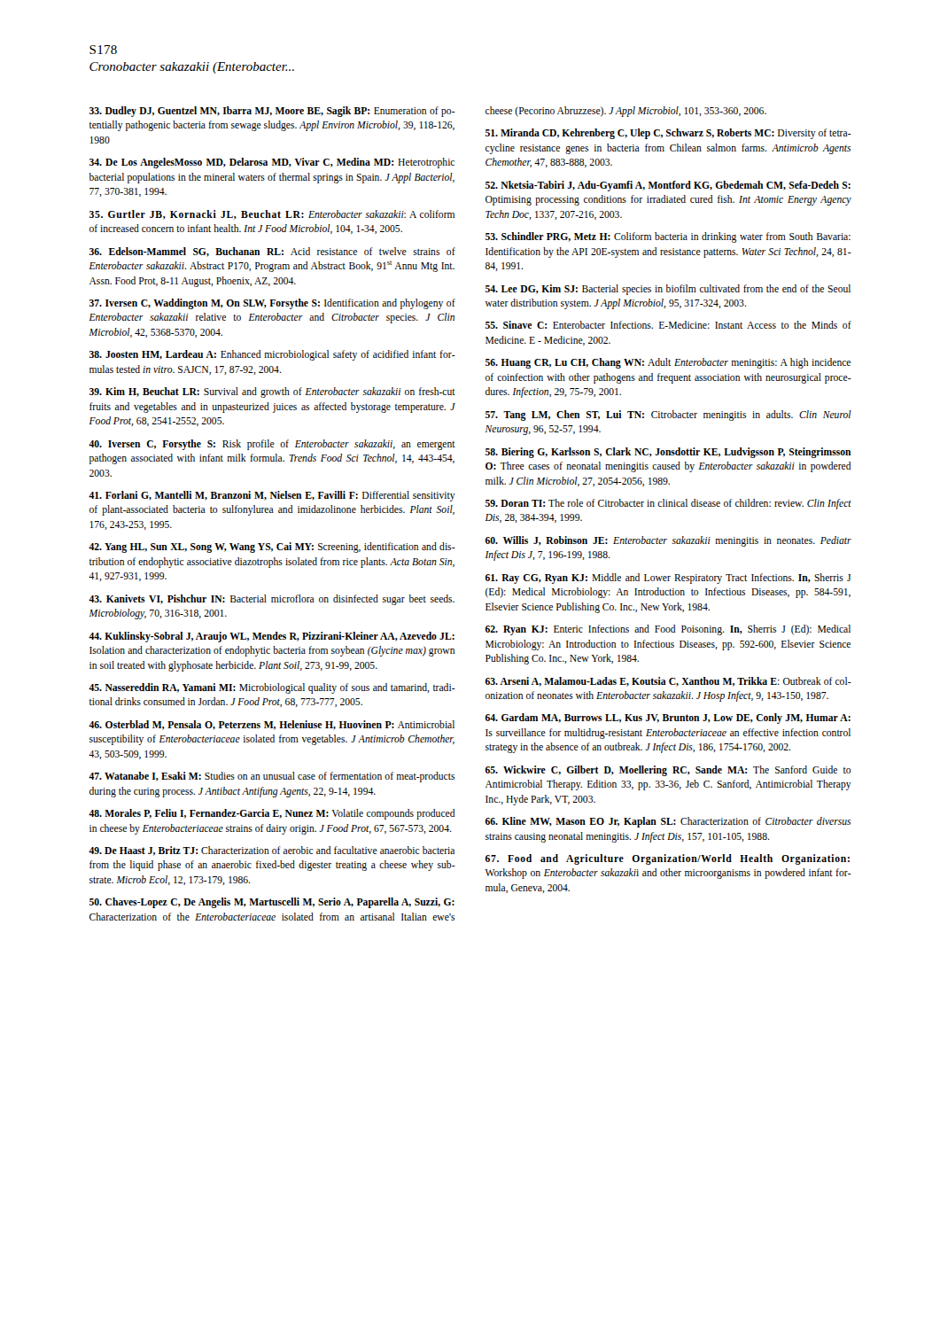S178
Cronobacter sakazakii (Enterobacter...
33. Dudley DJ, Guentzel MN, Ibarra MJ, Moore BE, Sagik BP: Enumeration of potentially pathogenic bacteria from sewage sludges. Appl Environ Microbiol, 39, 118-126, 1980
34. De Los AngelesMosso MD, Delarosa MD, Vivar C, Medina MD: Heterotrophic bacterial populations in the mineral waters of thermal springs in Spain. J Appl Bacteriol, 77, 370-381, 1994.
35. Gurtler JB, Kornacki JL, Beuchat LR: Enterobacter sakazakii: A coliform of increased concern to infant health. Int J Food Microbiol, 104, 1-34, 2005.
36. Edelson-Mammel SG, Buchanan RL: Acid resistance of twelve strains of Enterobacter sakazakii. Abstract P170, Program and Abstract Book, 91st Annu Mtg Int. Assn. Food Prot, 8-11 August, Phoenix, AZ, 2004.
37. Iversen C, Waddington M, On SLW, Forsythe S: Identification and phylogeny of Enterobacter sakazakii relative to Enterobacter and Citrobacter species. J Clin Microbiol, 42, 5368-5370, 2004.
38. Joosten HM, Lardeau A: Enhanced microbiological safety of acidified infant formulas tested in vitro. SAJCN, 17, 87-92, 2004.
39. Kim H, Beuchat LR: Survival and growth of Enterobacter sakazakii on fresh-cut fruits and vegetables and in unpasteurized juices as affected bystorage temperature. J Food Prot, 68, 2541-2552, 2005.
40. Iversen C, Forsythe S: Risk profile of Enterobacter sakazakii, an emergent pathogen associated with infant milk formula. Trends Food Sci Technol, 14, 443-454, 2003.
41. Forlani G, Mantelli M, Branzoni M, Nielsen E, Favilli F: Differential sensitivity of plant-associated bacteria to sulfonylurea and imidazolinone herbicides. Plant Soil, 176, 243-253, 1995.
42. Yang HL, Sun XL, Song W, Wang YS, Cai MY: Screening, identification and distribution of endophytic associative diazotrophs isolated from rice plants. Acta Botan Sin, 41, 927-931, 1999.
43. Kanivets VI, Pishchur IN: Bacterial microflora on disinfected sugar beet seeds. Microbiology, 70, 316-318, 2001.
44. Kuklinsky-Sobral J, Araujo WL, Mendes R, Pizzirani-Kleiner AA, Azevedo JL: Isolation and characterization of endophytic bacteria from soybean (Glycine max) grown in soil treated with glyphosate herbicide. Plant Soil, 273, 91-99, 2005.
45. Nassereddin RA, Yamani MI: Microbiological quality of sous and tamarind, traditional drinks consumed in Jordan. J Food Prot, 68, 773-777, 2005.
46. Osterblad M, Pensala O, Peterzens M, Heleniuse H, Huovinen P: Antimicrobial susceptibility of Enterobacteriaceae isolated from vegetables. J Antimicrob Chemother, 43, 503-509, 1999.
47. Watanabe I, Esaki M: Studies on an unusual case of fermentation of meat-products during the curing process. J Antibact Antifung Agents, 22, 9-14, 1994.
48. Morales P, Feliu I, Fernandez-Garcia E, Nunez M: Volatile compounds produced in cheese by Enterobacteriaceae strains of dairy origin. J Food Prot, 67, 567-573, 2004.
49. De Haast J, Britz TJ: Characterization of aerobic and facultative anaerobic bacteria from the liquid phase of an anaerobic fixed-bed digester treating a cheese whey substrate. Microb Ecol, 12, 173-179, 1986.
50. Chaves-Lopez C, De Angelis M, Martuscelli M, Serio A, Paparella A, Suzzi, G: Characterization of the Enterobacteriaceae isolated from an artisanal Italian ewe's cheese (Pecorino Abruzzese). J Appl Microbiol, 101, 353-360, 2006.
51. Miranda CD, Kehrenberg C, Ulep C, Schwarz S, Roberts MC: Diversity of tetracycline resistance genes in bacteria from Chilean salmon farms. Antimicrob Agents Chemother, 47, 883-888, 2003.
52. Nketsia-Tabiri J, Adu-Gyamfi A, Montford KG, Gbedemah CM, Sefa-Dedeh S: Optimising processing conditions for irradiated cured fish. Int Atomic Energy Agency Techn Doc, 1337, 207-216, 2003.
53. Schindler PRG, Metz H: Coliform bacteria in drinking water from South Bavaria: Identification by the API 20E-system and resistance patterns. Water Sci Technol, 24, 81-84, 1991.
54. Lee DG, Kim SJ: Bacterial species in biofilm cultivated from the end of the Seoul water distribution system. J Appl Microbiol, 95, 317-324, 2003.
55. Sinave C: Enterobacter Infections. E-Medicine: Instant Access to the Minds of Medicine. E - Medicine, 2002.
56. Huang CR, Lu CH, Chang WN: Adult Enterobacter meningitis: A high incidence of coinfection with other pathogens and frequent association with neurosurgical procedures. Infection, 29, 75-79, 2001.
57. Tang LM, Chen ST, Lui TN: Citrobacter meningitis in adults. Clin Neurol Neurosurg, 96, 52-57, 1994.
58. Biering G, Karlsson S, Clark NC, Jonsdottir KE, Ludvigsson P, Steingrimsson O: Three cases of neonatal meningitis caused by Enterobacter sakazakii in powdered milk. J Clin Microbiol, 27, 2054-2056, 1989.
59. Doran TI: The role of Citrobacter in clinical disease of children: review. Clin Infect Dis, 28, 384-394, 1999.
60. Willis J, Robinson JE: Enterobacter sakazakii meningitis in neonates. Pediatr Infect Dis J, 7, 196-199, 1988.
61. Ray CG, Ryan KJ: Middle and Lower Respiratory Tract Infections. In, Sherris J (Ed): Medical Microbiology: An Introduction to Infectious Diseases, pp. 584-591, Elsevier Science Publishing Co. Inc., New York, 1984.
62. Ryan KJ: Enteric Infections and Food Poisoning. In, Sherris J (Ed): Medical Microbiology: An Introduction to Infectious Diseases, pp. 592-600, Elsevier Science Publishing Co. Inc., New York, 1984.
63. Arseni A, Malamou-Ladas E, Koutsia C, Xanthou M, Trikka E: Outbreak of colonization of neonates with Enterobacter sakazakii. J Hosp Infect, 9, 143-150, 1987.
64. Gardam MA, Burrows LL, Kus JV, Brunton J, Low DE, Conly JM, Humar A: Is surveillance for multidrug-resistant Enterobacteriaceae an effective infection control strategy in the absence of an outbreak. J Infect Dis, 186, 1754-1760, 2002.
65. Wickwire C, Gilbert D, Moellering RC, Sande MA: The Sanford Guide to Antimicrobial Therapy. Edition 33, pp. 33-36, Jeb C. Sanford, Antimicrobial Therapy Inc., Hyde Park, VT, 2003.
66. Kline MW, Mason EO Jr, Kaplan SL: Characterization of Citrobacter diversus strains causing neonatal meningitis. J Infect Dis, 157, 101-105, 1988.
67. Food and Agriculture Organization/World Health Organization: Workshop on Enterobacter sakazakii and other microorganisms in powdered infant formula, Geneva, 2004.